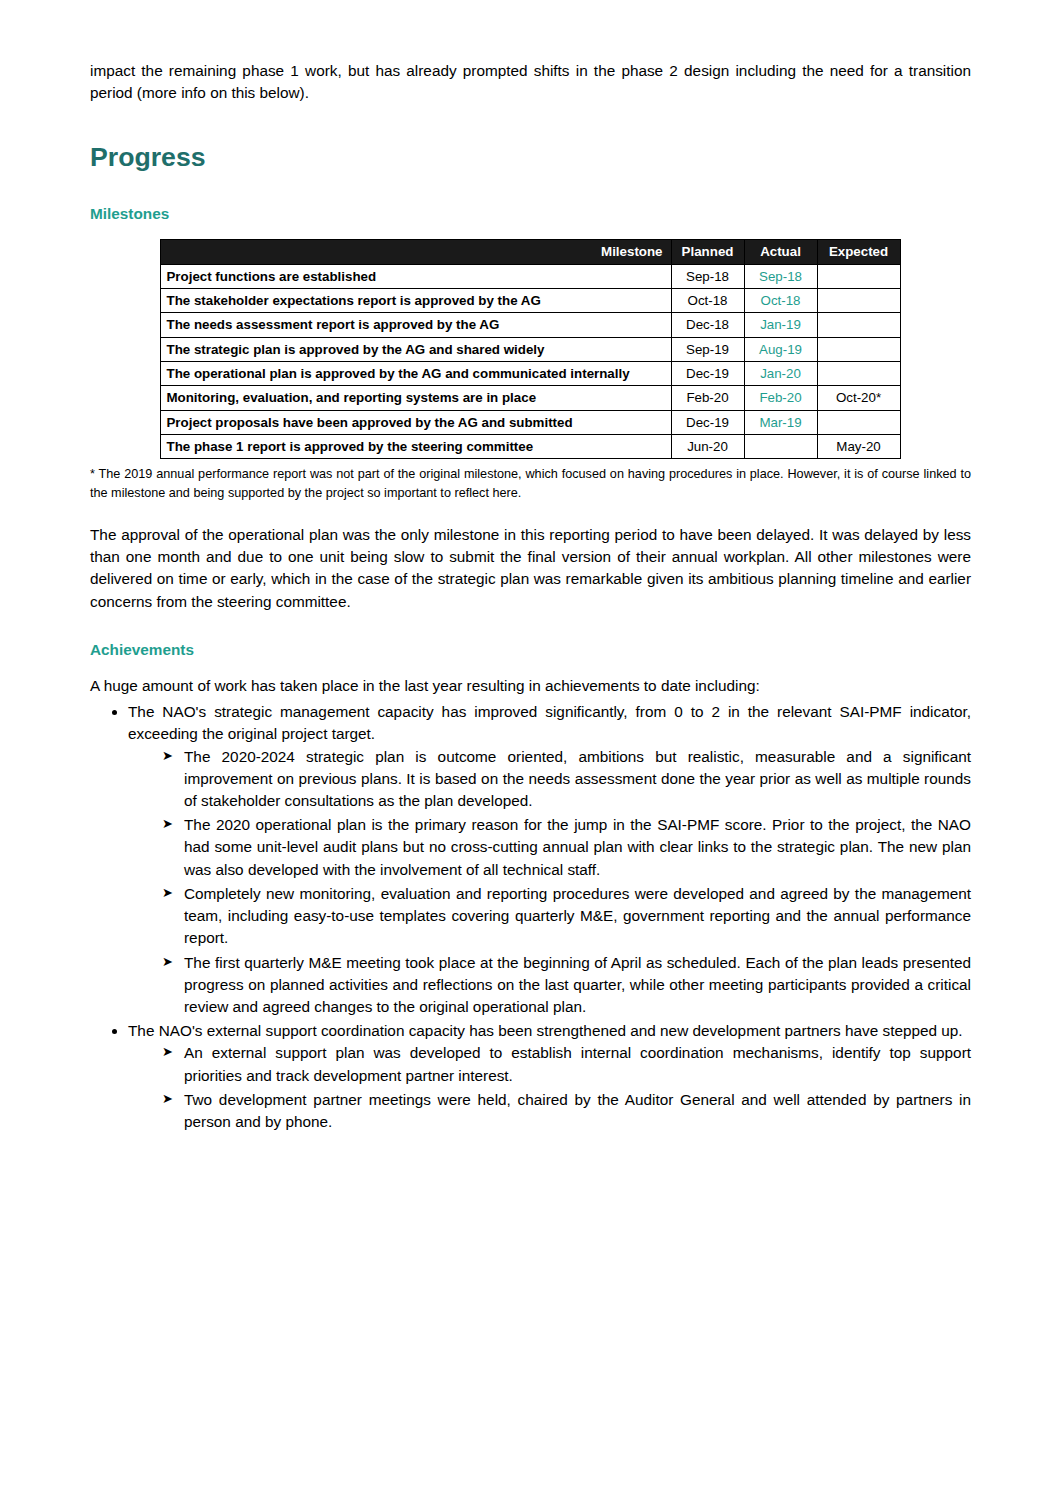impact the remaining phase 1 work, but has already prompted shifts in the phase 2 design including the need for a transition period (more info on this below).
Progress
Milestones
| Milestone | Planned | Actual | Expected |
| --- | --- | --- | --- |
| Project functions are established | Sep-18 | Sep-18 | |
| The stakeholder expectations report is approved by the AG | Oct-18 | Oct-18 | |
| The needs assessment report is approved by the AG | Dec-18 | Jan-19 | |
| The strategic plan is approved by the AG and shared widely | Sep-19 | Aug-19 | |
| The operational plan is approved by the AG and communicated internally | Dec-19 | Jan-20 | |
| Monitoring, evaluation, and reporting systems are in place | Feb-20 | Feb-20 | Oct-20* |
| Project proposals have been approved by the AG and submitted | Dec-19 | Mar-19 | |
| The phase 1 report is approved by the steering committee | Jun-20 | | May-20 |
* The 2019 annual performance report was not part of the original milestone, which focused on having procedures in place. However, it is of course linked to the milestone and being supported by the project so important to reflect here.
The approval of the operational plan was the only milestone in this reporting period to have been delayed. It was delayed by less than one month and due to one unit being slow to submit the final version of their annual workplan. All other milestones were delivered on time or early, which in the case of the strategic plan was remarkable given its ambitious planning timeline and earlier concerns from the steering committee.
Achievements
A huge amount of work has taken place in the last year resulting in achievements to date including:
The NAO's strategic management capacity has improved significantly, from 0 to 2 in the relevant SAI-PMF indicator, exceeding the original project target.
The 2020-2024 strategic plan is outcome oriented, ambitions but realistic, measurable and a significant improvement on previous plans. It is based on the needs assessment done the year prior as well as multiple rounds of stakeholder consultations as the plan developed.
The 2020 operational plan is the primary reason for the jump in the SAI-PMF score. Prior to the project, the NAO had some unit-level audit plans but no cross-cutting annual plan with clear links to the strategic plan. The new plan was also developed with the involvement of all technical staff.
Completely new monitoring, evaluation and reporting procedures were developed and agreed by the management team, including easy-to-use templates covering quarterly M&E, government reporting and the annual performance report.
The first quarterly M&E meeting took place at the beginning of April as scheduled. Each of the plan leads presented progress on planned activities and reflections on the last quarter, while other meeting participants provided a critical review and agreed changes to the original operational plan.
The NAO's external support coordination capacity has been strengthened and new development partners have stepped up.
An external support plan was developed to establish internal coordination mechanisms, identify top support priorities and track development partner interest.
Two development partner meetings were held, chaired by the Auditor General and well attended by partners in person and by phone.